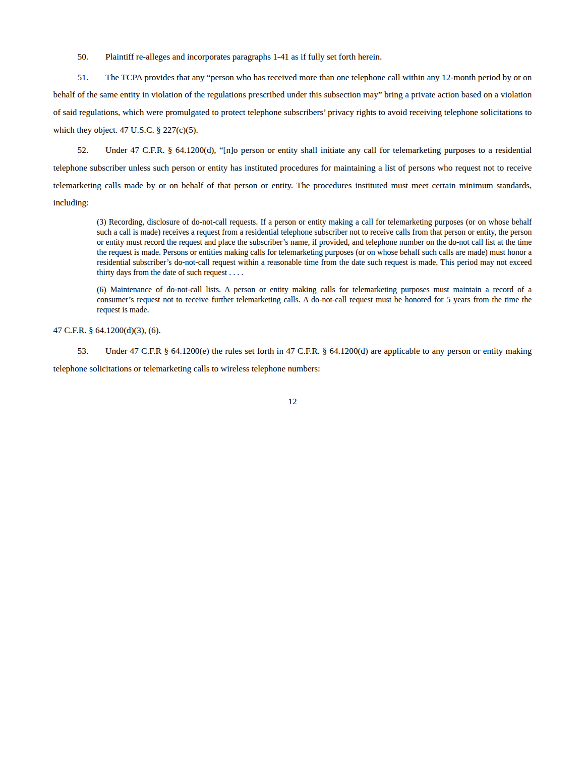50. Plaintiff re-alleges and incorporates paragraphs 1-41 as if fully set forth herein.
51. The TCPA provides that any “person who has received more than one telephone call within any 12-month period by or on behalf of the same entity in violation of the regulations prescribed under this subsection may” bring a private action based on a violation of said regulations, which were promulgated to protect telephone subscribers’ privacy rights to avoid receiving telephone solicitations to which they object. 47 U.S.C. § 227(c)(5).
52. Under 47 C.F.R. § 64.1200(d), “[n]o person or entity shall initiate any call for telemarketing purposes to a residential telephone subscriber unless such person or entity has instituted procedures for maintaining a list of persons who request not to receive telemarketing calls made by or on behalf of that person or entity. The procedures instituted must meet certain minimum standards, including:
(3) Recording, disclosure of do-not-call requests. If a person or entity making a call for telemarketing purposes (or on whose behalf such a call is made) receives a request from a residential telephone subscriber not to receive calls from that person or entity, the person or entity must record the request and place the subscriber’s name, if provided, and telephone number on the do-not call list at the time the request is made. Persons or entities making calls for telemarketing purposes (or on whose behalf such calls are made) must honor a residential subscriber’s do-not-call request within a reasonable time from the date such request is made. This period may not exceed thirty days from the date of such request . . . .
(6) Maintenance of do-not-call lists. A person or entity making calls for telemarketing purposes must maintain a record of a consumer’s request not to receive further telemarketing calls. A do-not-call request must be honored for 5 years from the time the request is made.
47 C.F.R. § 64.1200(d)(3), (6).
53. Under 47 C.F.R § 64.1200(e) the rules set forth in 47 C.F.R. § 64.1200(d) are applicable to any person or entity making telephone solicitations or telemarketing calls to wireless telephone numbers:
12